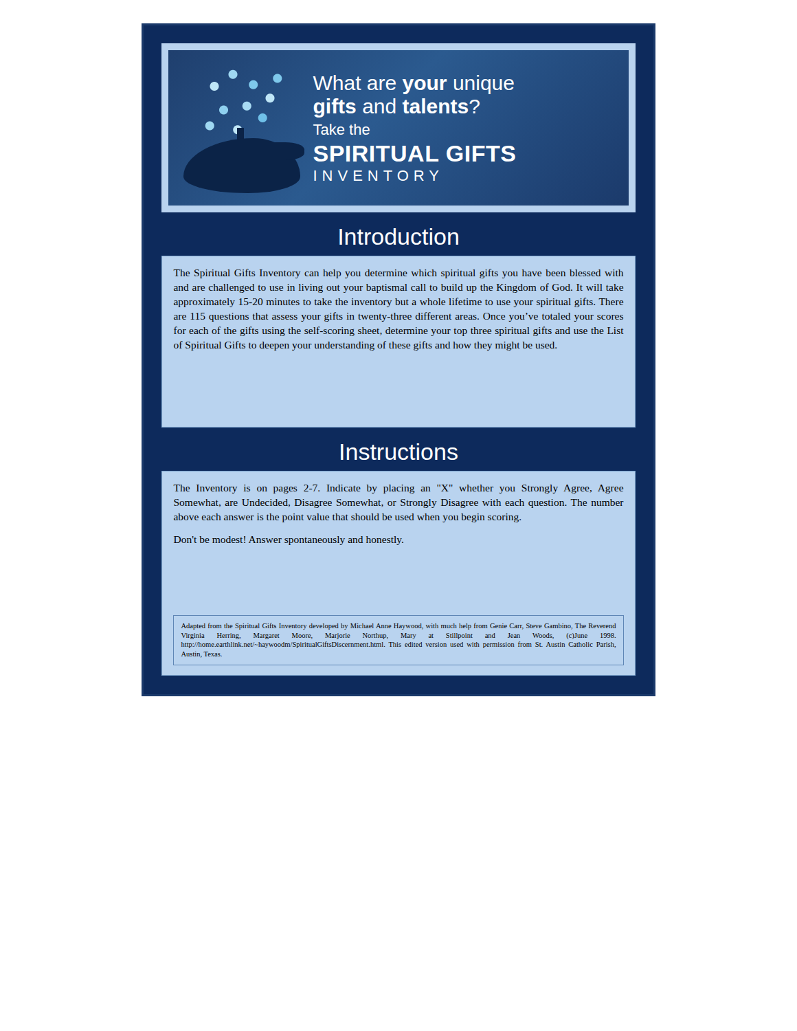What are your unique
gifts and talents?
Take the
SPIRITUAL GIFTS
INVENTORY
Introduction
The Spiritual Gifts Inventory can help you determine which spiritual gifts you have been blessed with and are challenged to use in living out your baptismal call to build up the Kingdom of God. It will take approximately 15-20 minutes to take the inventory but a whole lifetime to use your spiritual gifts. There are 115 questions that assess your gifts in twenty-three different areas. Once you’ve totaled your scores for each of the gifts using the self-scoring sheet, determine your top three spiritual gifts and use the List of Spiritual Gifts to deepen your understanding of these gifts and how they might be used.
Instructions
The Inventory is on pages 2-7. Indicate by placing an "X" whether you Strongly Agree, Agree Somewhat, are Undecided, Disagree Somewhat, or Strongly Disagree with each question. The number above each answer is the point value that should be used when you begin scoring.
Don't be modest! Answer spontaneously and honestly.
Adapted from the Spiritual Gifts Inventory developed by Michael Anne Haywood, with much help from Genie Carr, Steve Gambino, The Reverend Virginia Herring, Margaret Moore, Marjorie Northup, Mary at Stillpoint and Jean Woods, (c)June 1998. http://home.earthlink.net/~haywoodm/SpiritualGiftsDiscernment.html. This edited version used with permission from St. Austin Catholic Parish, Austin, Texas.